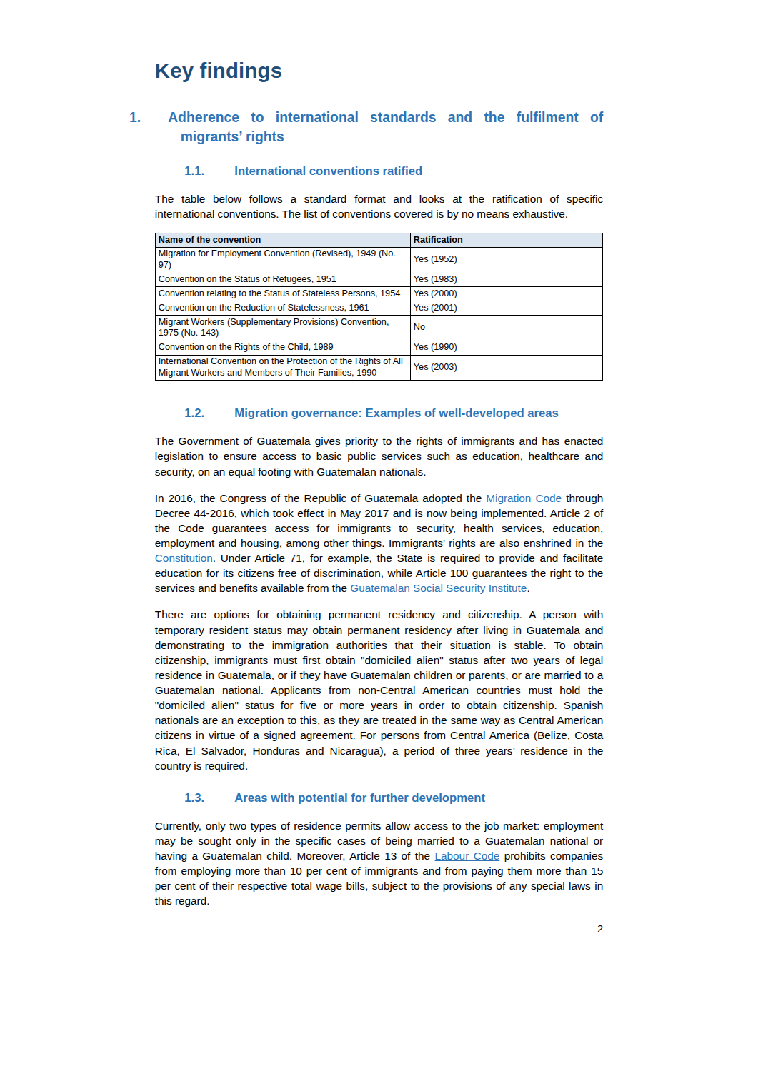Key findings
1. Adherence to international standards and the fulfilment of migrants’ rights
1.1. International conventions ratified
The table below follows a standard format and looks at the ratification of specific international conventions. The list of conventions covered is by no means exhaustive.
| Name of the convention | Ratification |
| --- | --- |
| Migration for Employment Convention (Revised), 1949 (No. 97) | Yes (1952) |
| Convention on the Status of Refugees, 1951 | Yes (1983) |
| Convention relating to the Status of Stateless Persons, 1954 | Yes (2000) |
| Convention on the Reduction of Statelessness, 1961 | Yes (2001) |
| Migrant Workers (Supplementary Provisions) Convention, 1975 (No. 143) | No |
| Convention on the Rights of the Child, 1989 | Yes (1990) |
| International Convention on the Protection of the Rights of All Migrant Workers and Members of Their Families, 1990 | Yes (2003) |
1.2. Migration governance: Examples of well-developed areas
The Government of Guatemala gives priority to the rights of immigrants and has enacted legislation to ensure access to basic public services such as education, healthcare and security, on an equal footing with Guatemalan nationals.
In 2016, the Congress of the Republic of Guatemala adopted the Migration Code through Decree 44-2016, which took effect in May 2017 and is now being implemented. Article 2 of the Code guarantees access for immigrants to security, health services, education, employment and housing, among other things. Immigrants’ rights are also enshrined in the Constitution. Under Article 71, for example, the State is required to provide and facilitate education for its citizens free of discrimination, while Article 100 guarantees the right to the services and benefits available from the Guatemalan Social Security Institute.
There are options for obtaining permanent residency and citizenship. A person with temporary resident status may obtain permanent residency after living in Guatemala and demonstrating to the immigration authorities that their situation is stable. To obtain citizenship, immigrants must first obtain "domiciled alien" status after two years of legal residence in Guatemala, or if they have Guatemalan children or parents, or are married to a Guatemalan national. Applicants from non-Central American countries must hold the "domiciled alien" status for five or more years in order to obtain citizenship. Spanish nationals are an exception to this, as they are treated in the same way as Central American citizens in virtue of a signed agreement. For persons from Central America (Belize, Costa Rica, El Salvador, Honduras and Nicaragua), a period of three years’ residence in the country is required.
1.3. Areas with potential for further development
Currently, only two types of residence permits allow access to the job market: employment may be sought only in the specific cases of being married to a Guatemalan national or having a Guatemalan child. Moreover, Article 13 of the Labour Code prohibits companies from employing more than 10 per cent of immigrants and from paying them more than 15 per cent of their respective total wage bills, subject to the provisions of any special laws in this regard.
2